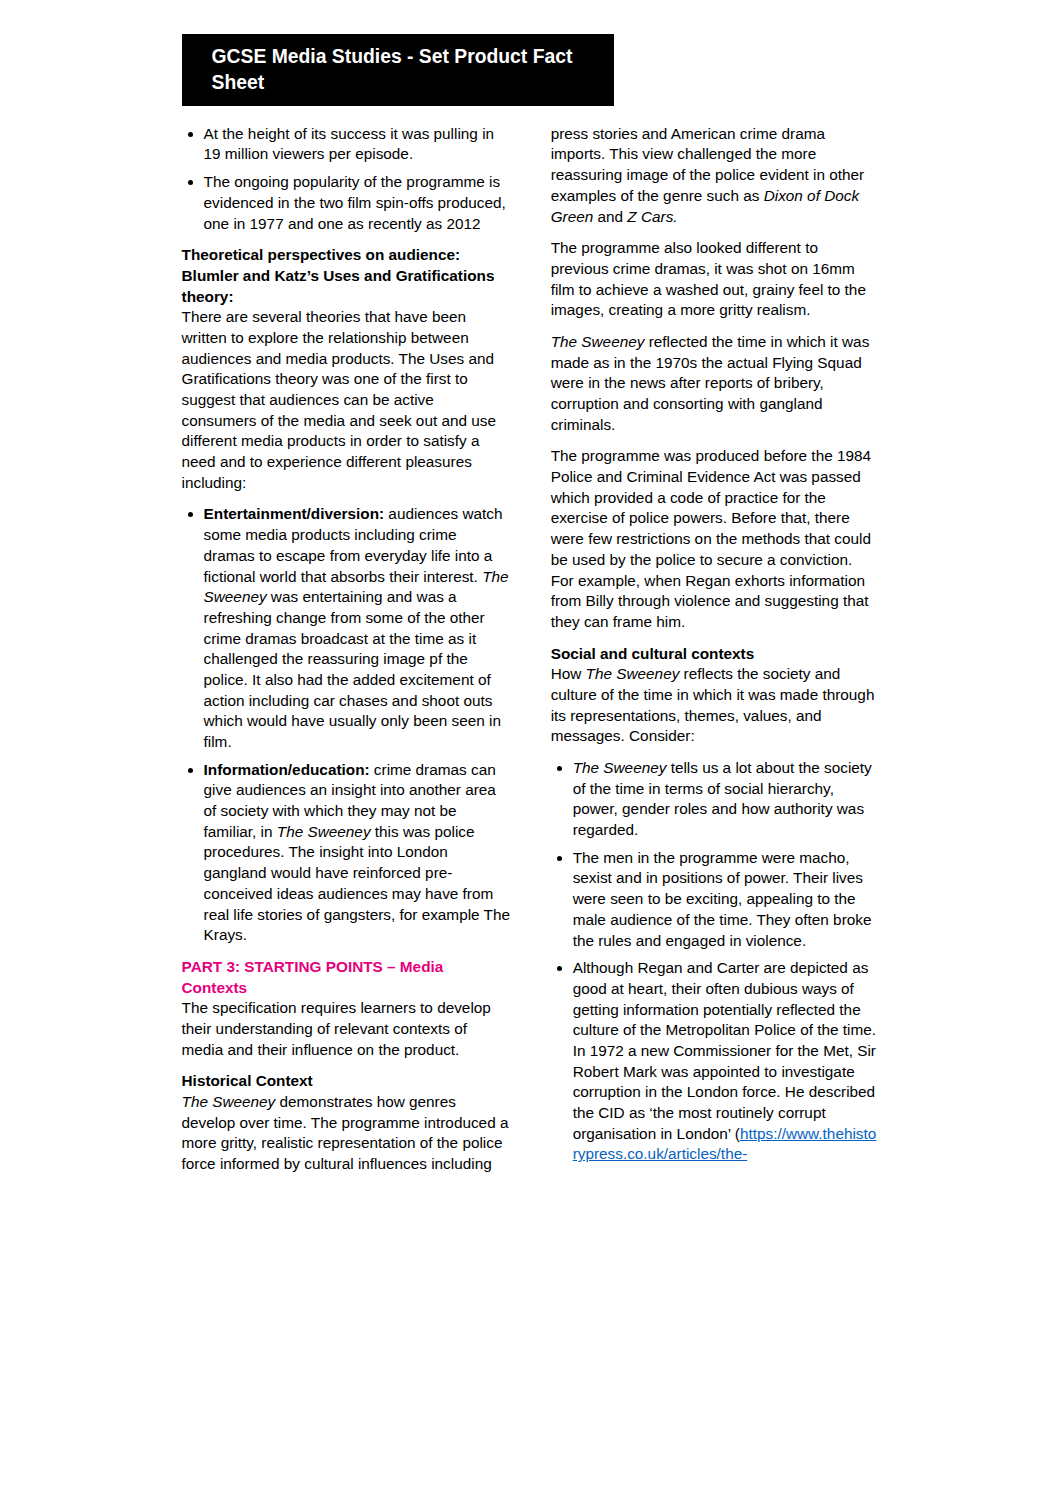GCSE Media Studies - Set Product Fact Sheet
At the height of its success it was pulling in 19 million viewers per episode.
The ongoing popularity of the programme is evidenced in the two film spin-offs produced, one in 1977 and one as recently as 2012
Theoretical perspectives on audience: Blumler and Katz’s Uses and Gratifications theory:
There are several theories that have been written to explore the relationship between audiences and media products. The Uses and Gratifications theory was one of the first to suggest that audiences can be active consumers of the media and seek out and use different media products in order to satisfy a need and to experience different pleasures including:
Entertainment/diversion: audiences watch some media products including crime dramas to escape from everyday life into a fictional world that absorbs their interest. The Sweeney was entertaining and was a refreshing change from some of the other crime dramas broadcast at the time as it challenged the reassuring image pf the police. It also had the added excitement of action including car chases and shoot outs which would have usually only been seen in film.
Information/education: crime dramas can give audiences an insight into another area of society with which they may not be familiar, in The Sweeney this was police procedures. The insight into London gangland would have reinforced pre-conceived ideas audiences may have from real life stories of gangsters, for example The Krays.
PART 3: STARTING POINTS – Media Contexts
The specification requires learners to develop their understanding of relevant contexts of media and their influence on the product.
Historical Context
The Sweeney demonstrates how genres develop over time. The programme introduced a more gritty, realistic representation of the police force informed by cultural influences including press stories and American crime drama imports. This view challenged the more reassuring image of the police evident in other examples of the genre such as Dixon of Dock Green and Z Cars.
The programme also looked different to previous crime dramas, it was shot on 16mm film to achieve a washed out, grainy feel to the images, creating a more gritty realism.
The Sweeney reflected the time in which it was made as in the 1970s the actual Flying Squad were in the news after reports of bribery, corruption and consorting with gangland criminals.
The programme was produced before the 1984 Police and Criminal Evidence Act was passed which provided a code of practice for the exercise of police powers. Before that, there were few restrictions on the methods that could be used by the police to secure a conviction. For example, when Regan exhorts information from Billy through violence and suggesting that they can frame him.
Social and cultural contexts
How The Sweeney reflects the society and culture of the time in which it was made through its representations, themes, values, and messages. Consider:
The Sweeney tells us a lot about the society of the time in terms of social hierarchy, power, gender roles and how authority was regarded.
The men in the programme were macho, sexist and in positions of power. Their lives were seen to be exciting, appealing to the male audience of the time. They often broke the rules and engaged in violence.
Although Regan and Carter are depicted as good at heart, their often dubious ways of getting information potentially reflected the culture of the Metropolitan Police of the time. In 1972 a new Commissioner for the Met, Sir Robert Mark was appointed to investigate corruption in the London force. He described the CID as ‘the most routinely corrupt organisation in London’ (https://www.thehistorypress.co.uk/articles/the-